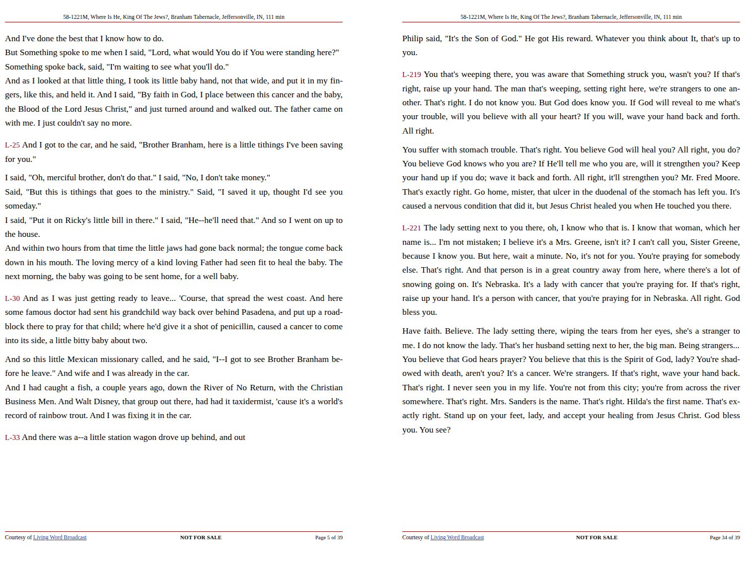58-1221M, Where Is He, King Of The Jews?, Branham Tabernacle, Jeffersonville, IN, 111 min
And I've done the best that I know how to do.
But Something spoke to me when I said, "Lord, what would You do if You were standing here?"
Something spoke back, said, "I'm waiting to see what you'll do."
And as I looked at that little thing, I took its little baby hand, not that wide, and put it in my fingers, like this, and held it. And I said, "By faith in God, I place between this cancer and the baby, the Blood of the Lord Jesus Christ," and just turned around and walked out. The father came on with me. I just couldn't say no more.
L-25 And I got to the car, and he said, "Brother Branham, here is a little tithings I've been saving for you."
I said, "Oh, merciful brother, don't do that." I said, "No, I don't take money."
Said, "But this is tithings that goes to the ministry." Said, "I saved it up, thought I'd see you someday."
I said, "Put it on Ricky's little bill in there." I said, "He--he'll need that." And so I went on up to the house.
And within two hours from that time the little jaws had gone back normal; the tongue come back down in his mouth. The loving mercy of a kind loving Father had seen fit to heal the baby. The next morning, the baby was going to be sent home, for a well baby.
L-30 And as I was just getting ready to leave... 'Course, that spread the west coast. And here some famous doctor had sent his grandchild way back over behind Pasadena, and put up a roadblock there to pray for that child; where he'd give it a shot of penicillin, caused a cancer to come into its side, a little bitty baby about two.
And so this little Mexican missionary called, and he said, "I--I got to see Brother Branham before he leave." And wife and I was already in the car.
And I had caught a fish, a couple years ago, down the River of No Return, with the Christian Business Men. And Walt Disney, that group out there, had had it taxidermist, 'cause it's a world's record of rainbow trout. And I was fixing it in the car.
L-33 And there was a--a little station wagon drove up behind, and out
Courtesy of Living Word Broadcast
NOT FOR SALE
Page 5 of 39
58-1221M, Where Is He, King Of The Jews?, Branham Tabernacle, Jeffersonville, IN, 111 min
Philip said, "It's the Son of God." He got His reward. Whatever you think about It, that's up to you.
L-219 You that's weeping there, you was aware that Something struck you, wasn't you? If that's right, raise up your hand. The man that's weeping, setting right here, we're strangers to one another. That's right. I do not know you. But God does know you. If God will reveal to me what's your trouble, will you believe with all your heart? If you will, wave your hand back and forth. All right.
You suffer with stomach trouble. That's right. You believe God will heal you? All right, you do? You believe God knows who you are? If He'll tell me who you are, will it strengthen you? Keep your hand up if you do; wave it back and forth. All right, it'll strengthen you? Mr. Fred Moore. That's exactly right. Go home, mister, that ulcer in the duodenal of the stomach has left you. It's caused a nervous condition that did it, but Jesus Christ healed you when He touched you there.
L-221 The lady setting next to you there, oh, I know who that is. I know that woman, which her name is... I'm not mistaken; I believe it's a Mrs. Greene, isn't it? I can't call you, Sister Greene, because I know you. But here, wait a minute. No, it's not for you. You're praying for somebody else. That's right. And that person is in a great country away from here, where there's a lot of snowing going on. It's Nebraska. It's a lady with cancer that you're praying for. If that's right, raise up your hand. It's a person with cancer, that you're praying for in Nebraska. All right. God bless you.
Have faith. Believe. The lady setting there, wiping the tears from her eyes, she's a stranger to me. I do not know the lady. That's her husband setting next to her, the big man. Being strangers...
You believe that God hears prayer? You believe that this is the Spirit of God, lady? You're shadowed with death, aren't you? It's a cancer. We're strangers. If that's right, wave your hand back. That's right. I never seen you in my life. You're not from this city; you're from across the river somewhere. That's right. Mrs. Sanders is the name. That's right. Hilda's the first name. That's exactly right. Stand up on your feet, lady, and accept your healing from Jesus Christ. God bless you. You see?
Courtesy of Living Word Broadcast
NOT FOR SALE
Page 34 of 39